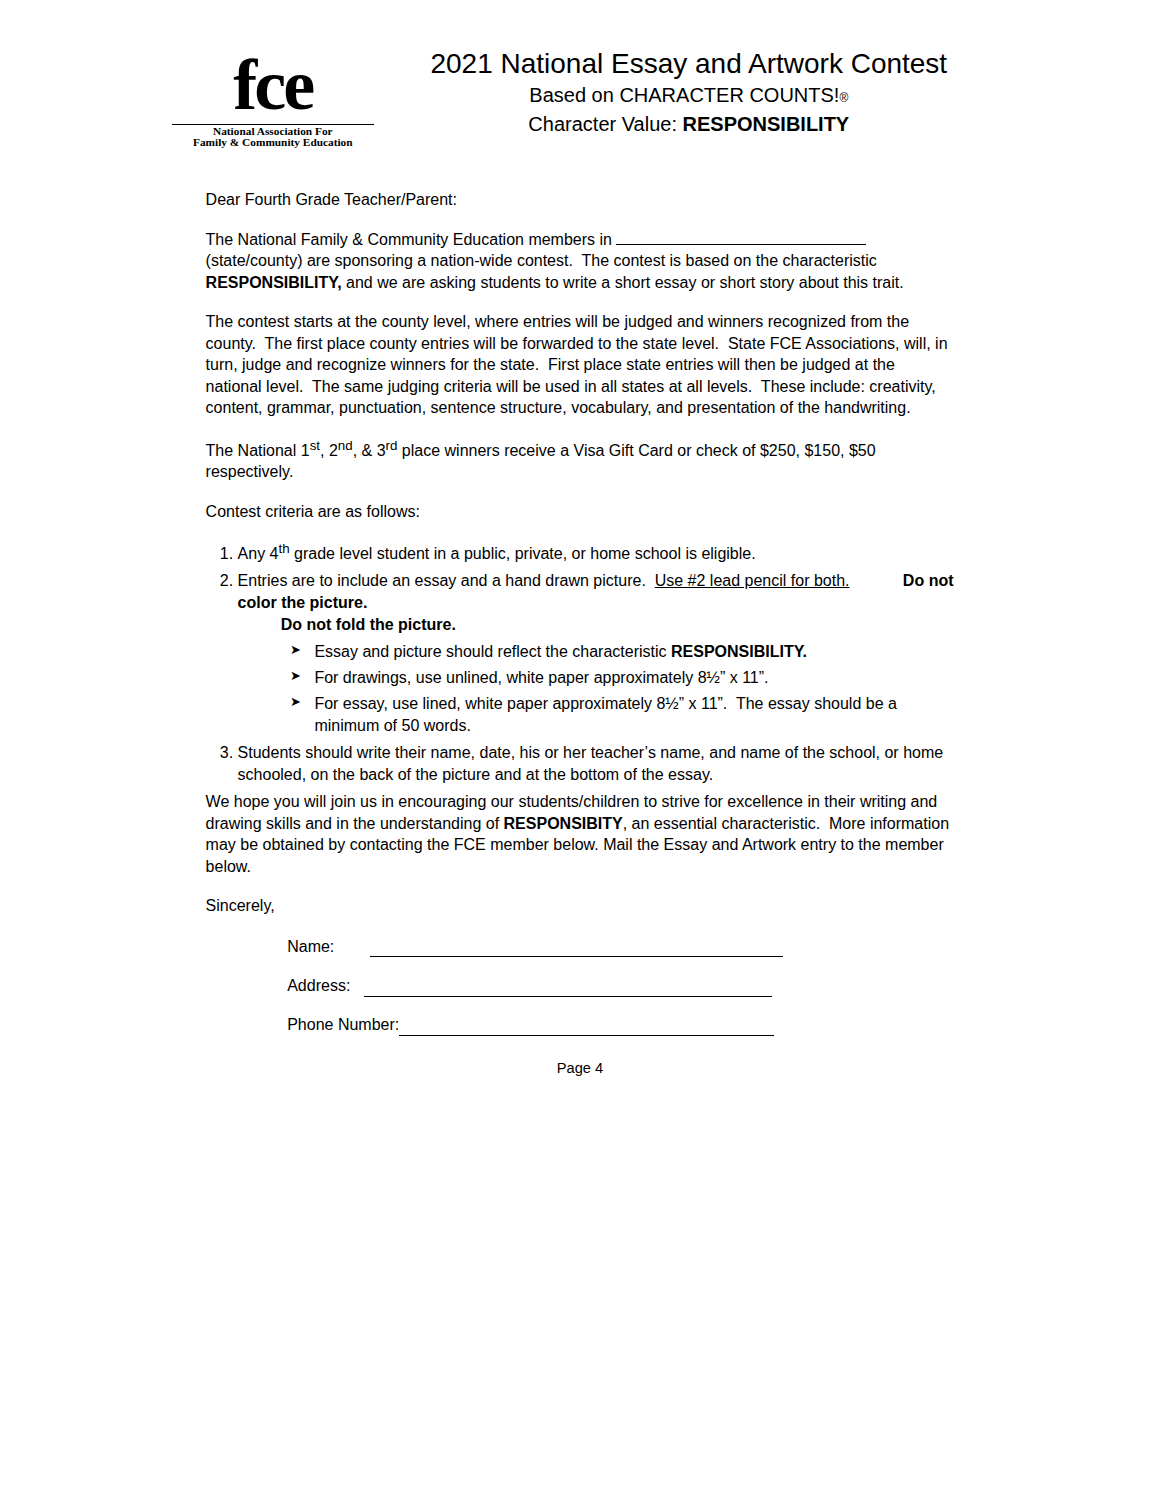fce National Association For
Family & Community Education
2021 National Essay and Artwork Contest
Based on CHARACTER COUNTS!®
Character Value: RESPONSIBILITY
Dear Fourth Grade Teacher/Parent:
The National Family & Community Education members in
(state/county) are sponsoring a nation-wide contest. The contest is based on the characteristic RESPONSIBILITY, and we are asking students to write a short essay or short story about this trait.
The contest starts at the county level, where entries will be judged and winners recognized from the county. The first place county entries will be forwarded to the state level. State FCE Associations, will, in turn, judge and recognize winners for the state. First place state entries will then be judged at the national level. The same judging criteria will be used in all states at all levels. These include: creativity, content, grammar, punctuation, sentence structure, vocabulary, and presentation of the handwriting.
The National 1st, 2nd, & 3rd place winners receive a Visa Gift Card or check of $250, $150, $50 respectively.
Contest criteria are as follows:
Any 4th grade level student in a public, private, or home school is eligible.
Entries are to include an essay and a hand drawn picture. Use #2 lead pencil for both. Do not color the picture.
Do not fold the picture.
Essay and picture should reflect the characteristic RESPONSIBILITY.
For drawings, use unlined, white paper approximately 8½” x 11”.
For essay, use lined, white paper approximately 8½” x 11”. The essay should be a minimum of 50 words.
Students should write their name, date, his or her teacher’s name, and name of the school, or home schooled, on the back of the picture and at the bottom of the essay.
We hope you will join us in encouraging our students/children to strive for excellence in their writing and drawing skills and in the understanding of RESPONSIBITY, an essential characteristic. More information may be obtained by contacting the FCE member below. Mail the Essay and Artwork entry to the member below.
Sincerely,
Name:
Address:
Phone Number:
Page 4